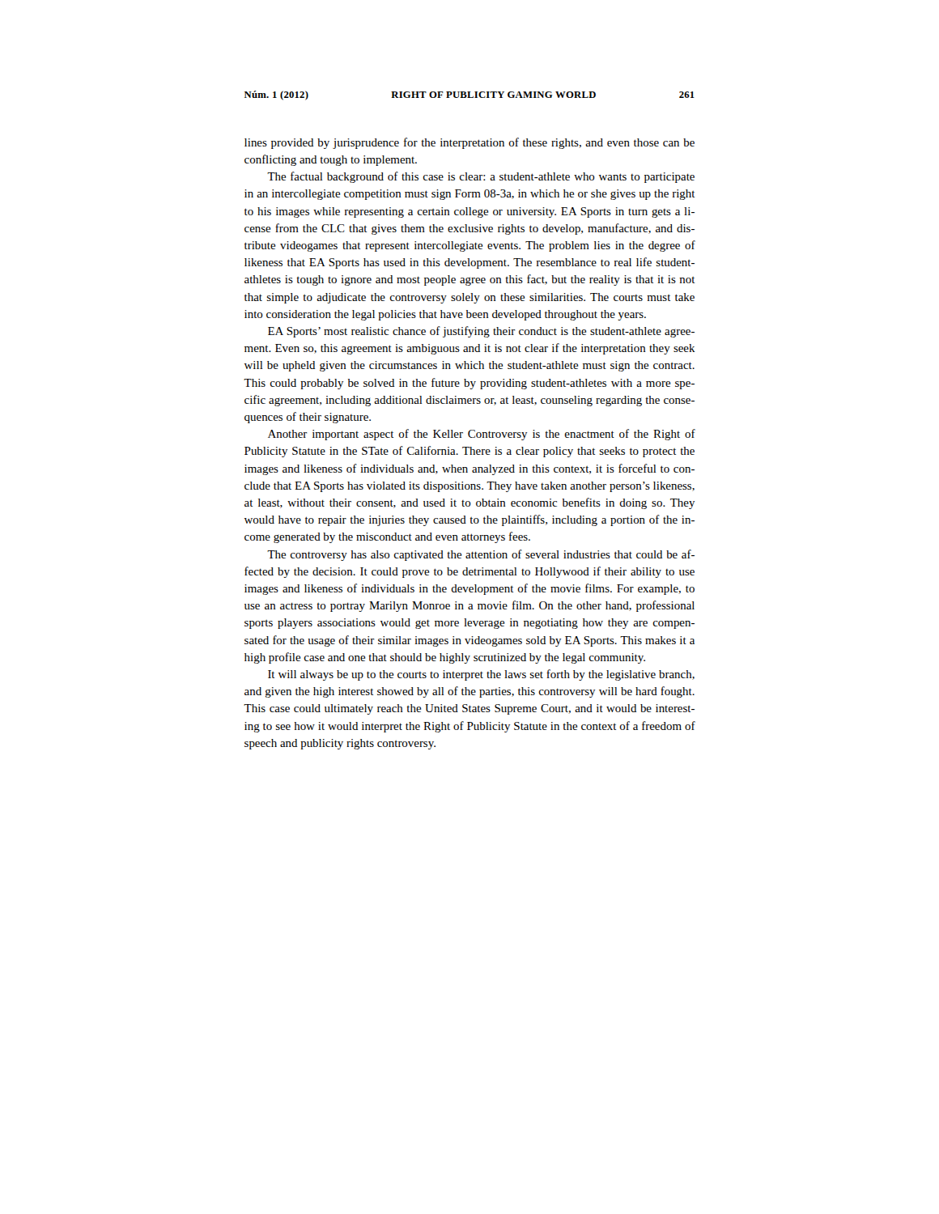Núm. 1 (2012) RIGHT OF PUBLICITY GAMING WORLD 261
lines provided by jurisprudence for the interpretation of these rights, and even those can be conflicting and tough to implement.
The factual background of this case is clear: a student-athlete who wants to participate in an intercollegiate competition must sign Form 08-3a, in which he or she gives up the right to his images while representing a certain college or university. EA Sports in turn gets a license from the CLC that gives them the exclusive rights to develop, manufacture, and distribute videogames that represent intercollegiate events. The problem lies in the degree of likeness that EA Sports has used in this development. The resemblance to real life student-athletes is tough to ignore and most people agree on this fact, but the reality is that it is not that simple to adjudicate the controversy solely on these similarities. The courts must take into consideration the legal policies that have been developed throughout the years.
EA Sports’ most realistic chance of justifying their conduct is the student-athlete agreement. Even so, this agreement is ambiguous and it is not clear if the interpretation they seek will be upheld given the circumstances in which the student-athlete must sign the contract. This could probably be solved in the future by providing student-athletes with a more specific agreement, including additional disclaimers or, at least, counseling regarding the consequences of their signature.
Another important aspect of the Keller Controversy is the enactment of the Right of Publicity Statute in the STate of California. There is a clear policy that seeks to protect the images and likeness of individuals and, when analyzed in this context, it is forceful to conclude that EA Sports has violated its dispositions. They have taken another person’s likeness, at least, without their consent, and used it to obtain economic benefits in doing so. They would have to repair the injuries they caused to the plaintiffs, including a portion of the income generated by the misconduct and even attorneys fees.
The controversy has also captivated the attention of several industries that could be affected by the decision. It could prove to be detrimental to Hollywood if their ability to use images and likeness of individuals in the development of the movie films. For example, to use an actress to portray Marilyn Monroe in a movie film. On the other hand, professional sports players associations would get more leverage in negotiating how they are compensated for the usage of their similar images in videogames sold by EA Sports. This makes it a high profile case and one that should be highly scrutinized by the legal community.
It will always be up to the courts to interpret the laws set forth by the legislative branch, and given the high interest showed by all of the parties, this controversy will be hard fought. This case could ultimately reach the United States Supreme Court, and it would be interesting to see how it would interpret the Right of Publicity Statute in the context of a freedom of speech and publicity rights controversy.